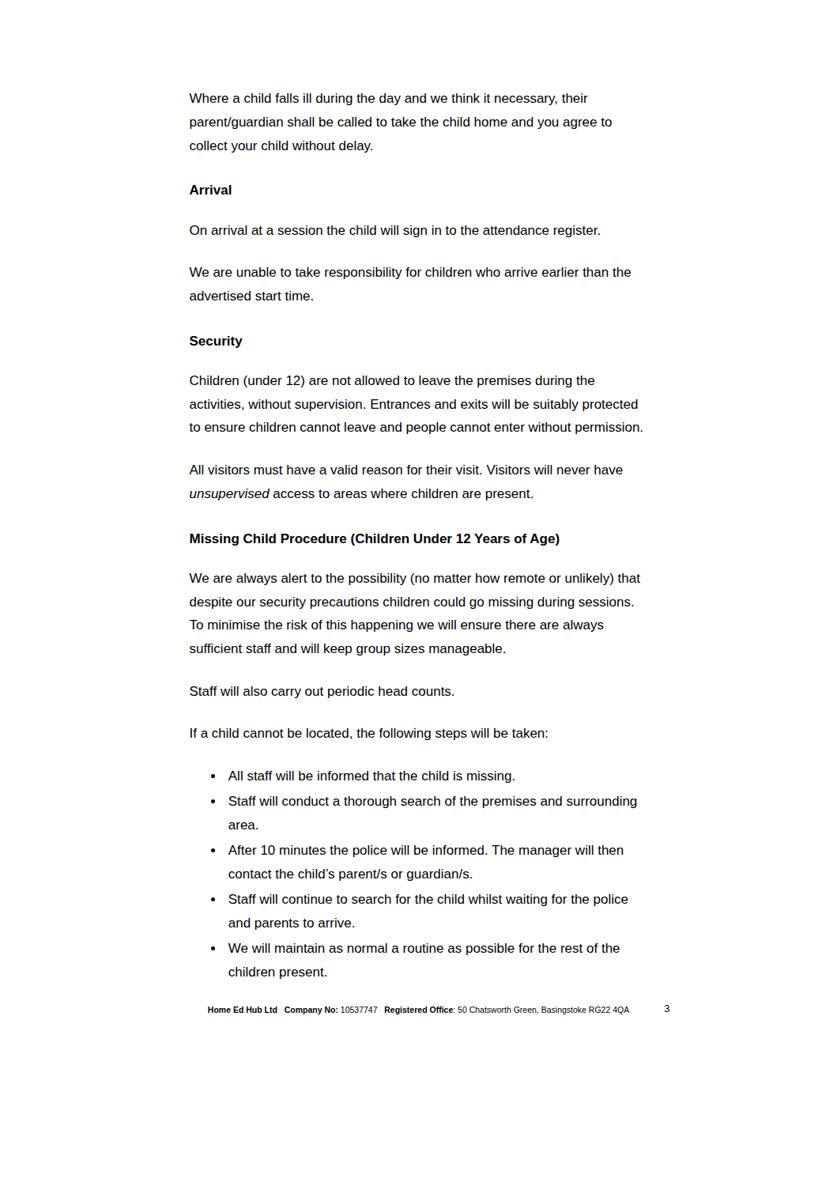Where a child falls ill during the day and we think it necessary, their parent/guardian shall be called to take the child home and you agree to collect your child without delay.
Arrival
On arrival at a session the child will sign in to the attendance register.
We are unable to take responsibility for children who arrive earlier than the advertised start time.
Security
Children (under 12) are not allowed to leave the premises during the activities, without supervision. Entrances and exits will be suitably protected to ensure children cannot leave and people cannot enter without permission.
All visitors must have a valid reason for their visit. Visitors will never have unsupervised access to areas where children are present.
Missing Child Procedure (Children Under 12 Years of Age)
We are always alert to the possibility (no matter how remote or unlikely) that despite our security precautions children could go missing during sessions. To minimise the risk of this happening we will ensure there are always sufficient staff and will keep group sizes manageable.
Staff will also carry out periodic head counts.
If a child cannot be located, the following steps will be taken:
All staff will be informed that the child is missing.
Staff will conduct a thorough search of the premises and surrounding area.
After 10 minutes the police will be informed. The manager will then contact the child’s parent/s or guardian/s.
Staff will continue to search for the child whilst waiting for the police and parents to arrive.
We will maintain as normal a routine as possible for the rest of the children present.
Home Ed Hub Ltd Company No: 10537747 Registered Office: 50 Chatsworth Green, Basingstoke RG22 4QA 3